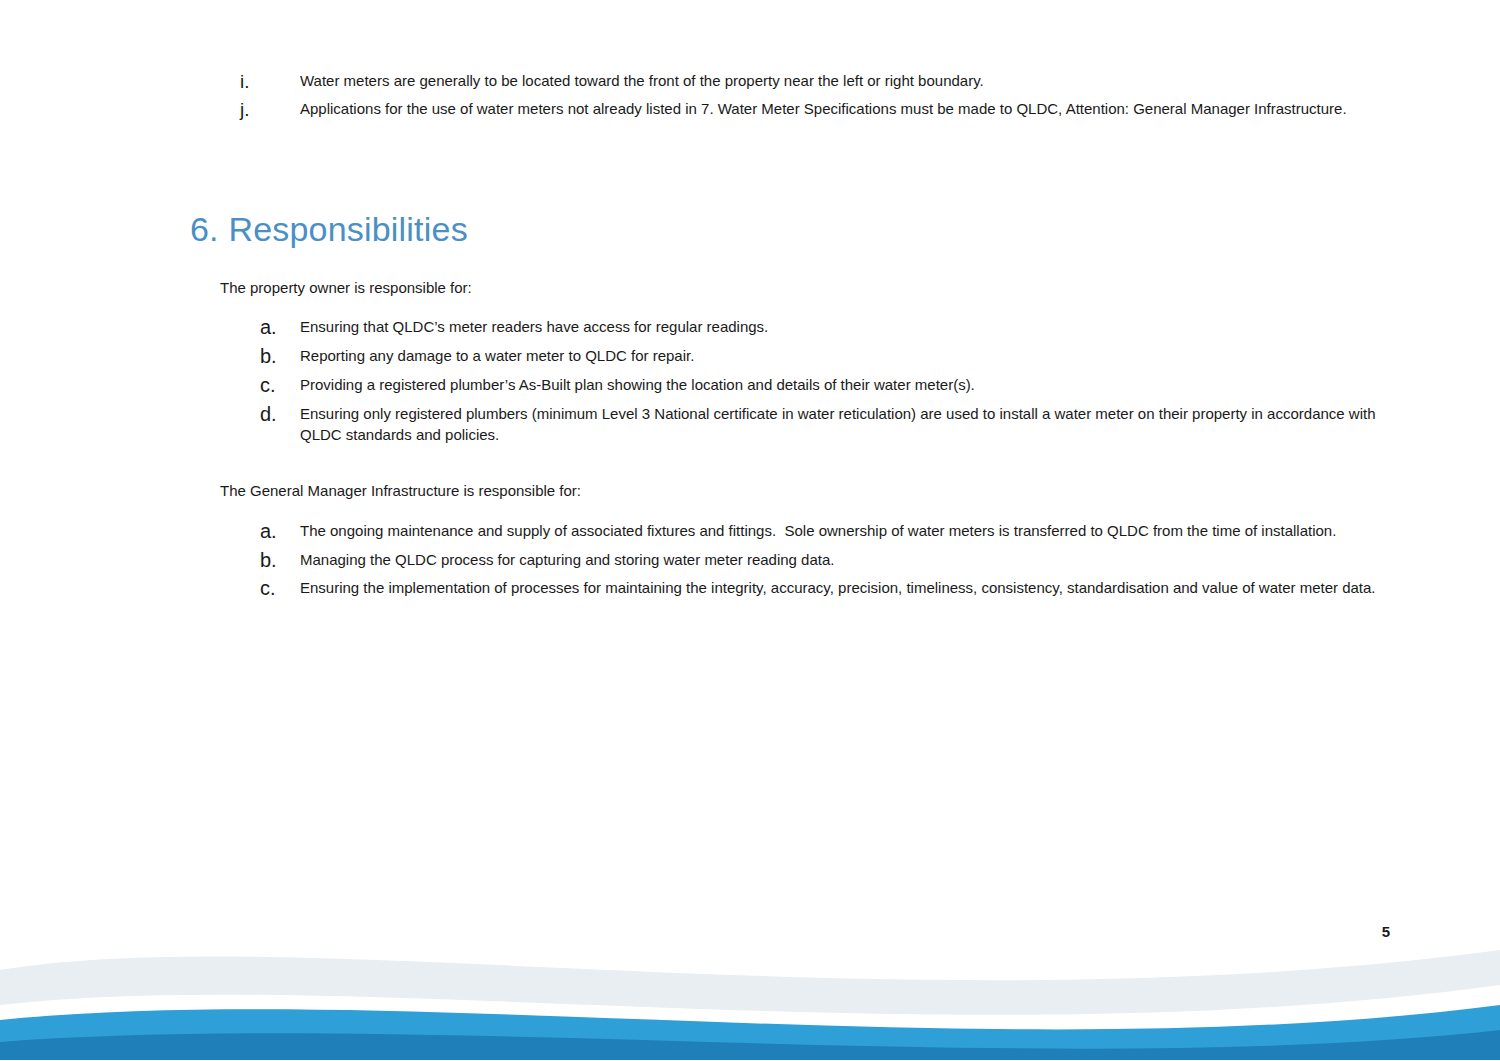i. Water meters are generally to be located toward the front of the property near the left or right boundary.
j. Applications for the use of water meters not already listed in 7. Water Meter Specifications must be made to QLDC, Attention: General Manager Infrastructure.
6. Responsibilities
The property owner is responsible for:
a. Ensuring that QLDC’s meter readers have access for regular readings.
b. Reporting any damage to a water meter to QLDC for repair.
c. Providing a registered plumber’s As-Built plan showing the location and details of their water meter(s).
d. Ensuring only registered plumbers (minimum Level 3 National certificate in water reticulation) are used to install a water meter on their property in accordance with QLDC standards and policies.
The General Manager Infrastructure is responsible for:
a. The ongoing maintenance and supply of associated fixtures and fittings. Sole ownership of water meters is transferred to QLDC from the time of installation.
b. Managing the QLDC process for capturing and storing water meter reading data.
c. Ensuring the implementation of processes for maintaining the integrity, accuracy, precision, timeliness, consistency, standardisation and value of water meter data.
5